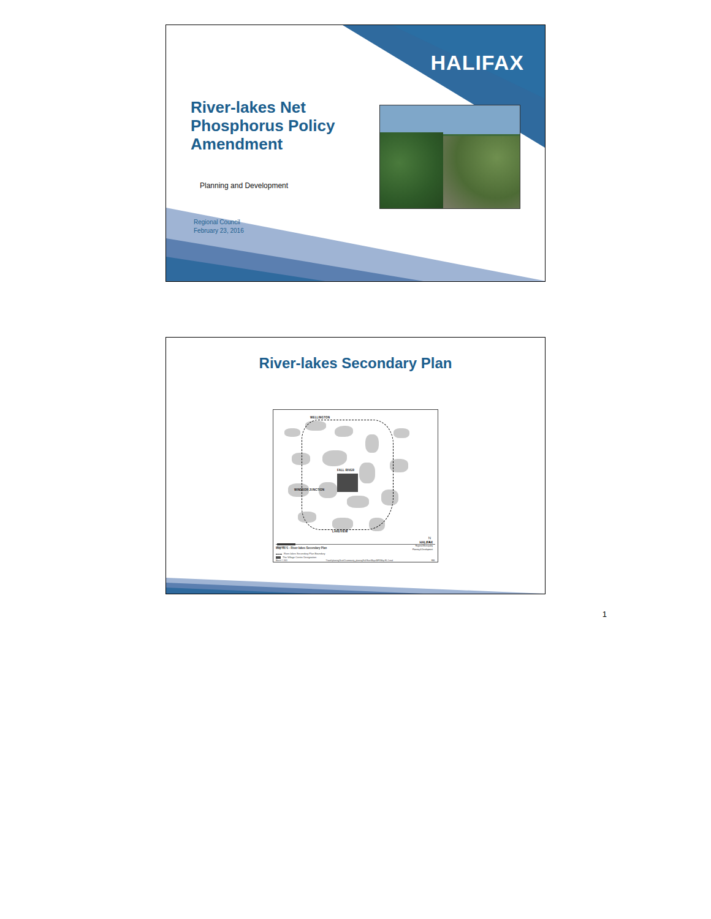HALIFAX
River-lakes Net Phosphorus Policy Amendment
Planning and Development
Regional Council
February 23, 2016
River-lakes Secondary Plan
WELLINGTON
FALL RIVER
WINDSOR JUNCTION
LAKEVIEW
kilometres
N
▲
Map RL-1 - River-lakes Secondary Plan
River-lakes Secondary Plan Boundary
The Village Centre Designation
HALIFAX
Regional Municipality
Planning & Development
March 7, 2011 T:\work\planning\ScottC\community_planning\Fall River\Maps\MPS\Map RL-1.mxd RML
1